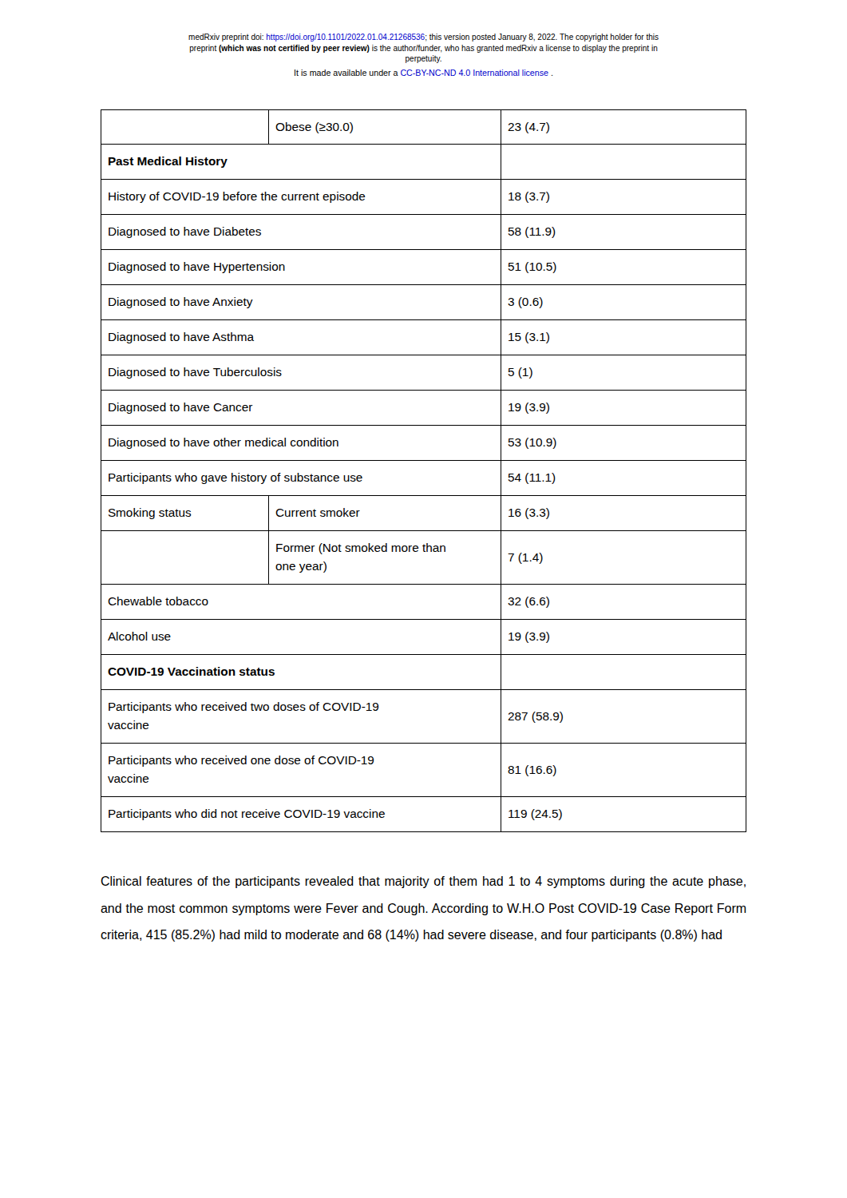medRxiv preprint doi: https://doi.org/10.1101/2022.01.04.21268536; this version posted January 8, 2022. The copyright holder for this
preprint (which was not certified by peer review) is the author/funder, who has granted medRxiv a license to display the preprint in
perpetuity.
It is made available under a CC-BY-NC-ND 4.0 International license .
| | Obese (≥30.0) | 23 (4.7) |
| Past Medical History | |
| History of COVID-19 before the current episode | 18 (3.7) |
| Diagnosed to have Diabetes | 58 (11.9) |
| Diagnosed to have Hypertension | 51 (10.5) |
| Diagnosed to have Anxiety | 3 (0.6) |
| Diagnosed to have Asthma | 15 (3.1) |
| Diagnosed to have Tuberculosis | 5 (1) |
| Diagnosed to have Cancer | 19 (3.9) |
| Diagnosed to have other medical condition | 53 (10.9) |
| Participants who gave history of substance use | 54 (11.1) |
| Smoking status | Current smoker | 16 (3.3) |
| | Former (Not smoked more than one year) | 7 (1.4) |
| Chewable tobacco | 32 (6.6) |
| Alcohol use | 19 (3.9) |
| COVID-19 Vaccination status | |
| Participants who received two doses of COVID-19 vaccine | 287 (58.9) |
| Participants who received one dose of COVID-19 vaccine | 81 (16.6) |
| Participants who did not receive COVID-19 vaccine | 119 (24.5) |
Clinical features of the participants revealed that majority of them had 1 to 4 symptoms during the acute phase, and the most common symptoms were Fever and Cough. According to W.H.O Post COVID-19 Case Report Form criteria, 415 (85.2%) had mild to moderate and 68 (14%) had severe disease, and four participants (0.8%) had